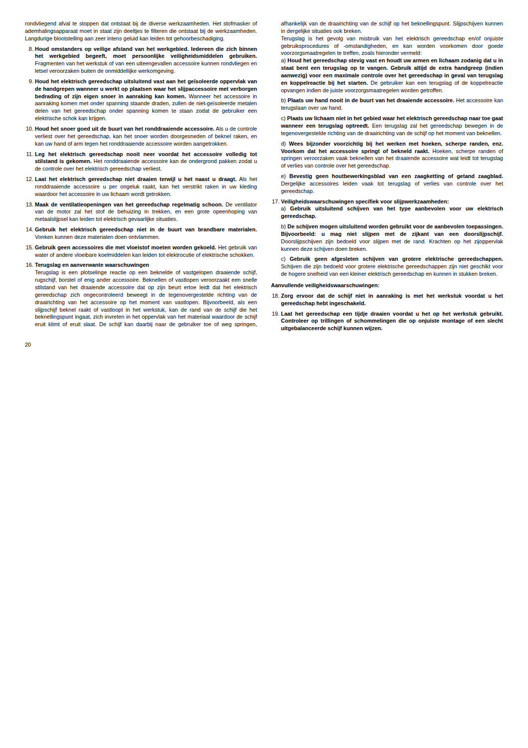rondvliegend afval te stoppen dat ontstaat bij de diverse werkzaamheden. Het stofmasker of ademhalingsapparaat moet in staat zijn deeltjes te filteren die ontstaat bij de werkzaamheden. Langdurige blootstelling aan zeer intens geluid kan leiden tot gehoorbeschadiging.
Houd omstanders op veilige afstand van het werkgebied. Iedereen die zich binnen het werkgebied begeeft, moet persoonlijke veiligheidsmiddelen gebruiken. Fragmenten van het werkstuk of van een uiteengevallen accessoire kunnen rondvliegen en letsel veroorzaken buiten de onmiddellijke werkomgeving.
Houd het elektrisch gereedschap uitsluitend vast aan het geïsoleerde oppervlak van de handgrepen wanneer u werkt op plaatsen waar het slijpaccessoire met verborgen bedrading of zijn eigen snoer in aanraking kan komen. Wanneer het accessoire in aanraking komen met onder spanning staande draden, zullen de niet-geïsoleerde metalen delen van het gereedschap onder spanning komen te staan zodat de gebruiker een elektrische schok kan krijgen.
Houd het snoer goed uit de buurt van het ronddraaiende accessoire. Als u de controle verliest over het gereedschap, kan het snoer worden doorgesneden of beknel raken, en kan uw hand of arm tegen het ronddraaiende accessoire worden aangetrokken.
Leg het elektrisch gereedschap nooit neer voordat het accessoire volledig tot stilstand is gekomen. Het ronddraaiende accessoire kan de ondergrond pakken zodat u de controle over het elektrisch gereedschap verliest.
Laat het elektrisch gereedschap niet draaien terwijl u het naast u draagt. Als het ronddraaiende accessoire u per ongeluk raakt, kan het verstrikt raken in uw kleding waardoor het accessoire in uw lichaam wordt getrokken.
Maak de ventilatieopeningen van het gereedschap regelmatig schoon. De ventilator van de motor zal het stof de behuizing in trekken, en een grote opeenhoping van metaalslijpsel kan leiden tot elektrisch gevaarlijke situaties.
Gebruik het elektrisch gereedschap niet in de buurt van brandbare materialen. Vonken kunnen deze materialen doen ontvlammen.
Gebruik geen accessoires die met vloeistof moeten worden gekoeld. Het gebruik van water of andere vloeibare koelmiddelen kan leiden tot elektrocutie of elektrische schokken.
Terugslag en aanverwante waarschuwingen
Terugslag is een plotselinge reactie op een beknelde of vastgelopen draaiende schijf, rugschijf, borstel of enig ander accessoire. Beknellen of vastlopen veroorzaakt een snelle stilstand van het draaiende accessoire dat op zijn beurt ertoe leidt dat het elektrisch gereedschap zich ongecontroleerd beweegt in de tegenovergestelde richting van de draairichting van het accessoire op het moment van vastlopen. Bijvoorbeeld, als een slijpschijf beknel raakt of vastloopt in het werkstuk, kan de rand van de schijf die het beknellingspunt ingaat, zich invreten in het oppervlak van het materiaal waardoor de schijf eruit klimt of eruit slaat. De schijf kan daarbij naar de gebruiker toe of weg springen, afhankelijk van de draairichting van de schijf op het beknellingspunt. Slijpschijven kunnen in dergelijke situaties ook breken.
Terugslag is het gevolg van misbruik van het elektrisch gereedschap en/of onjuiste gebruiksprocedures of -omstandigheden, en kan worden voorkomen door goede voorzorgsmaatregelen te treffen, zoals hieronder vermeld:
a) Houd het gereedschap stevig vast en houdt uw armen en lichaam zodanig dat u in staat bent een terugslag op te vangen. Gebruik altijd de extra handgreep (indien aanwezig) voor een maximale controle over het gereedschap in geval van terugslag en koppelreactie bij het starten. De gebruiker kan een terugslag of de koppelreactie opvangen indien de juiste voorzorgsmaatregelen worden getroffen.
b) Plaats uw hand nooit in de buurt van het draaiende accessoire. Het accessoire kan terugslaan over uw hand.
c) Plaats uw lichaam niet in het gebied waar het elektrisch gereedschap naar toe gaat wanneer een terugslag optreedt. Een terugslag zal het gereedschap bewegen in de tegenovergestelde richting van de draairichting van de schijf op het moment van beknellen.
d) Wees bijzonder voorzichtig bij het werken met hoeken, scherpe randen, enz. Voorkom dat het accessoire springt of bekneld raakt. Hoeken, scherpe randen of springen veroorzaken vaak beknellen van het draaiende accessoire wat leidt tot terugslag of verlies van controle over het gereedschap.
e) Bevestig geen houtbewerkingsblad van een zaagketting of getand zaagblad. Dergelijke accessoires leiden vaak tot terugslag of verlies van controle over het gereedschap.
Veiligheidswaarschuwingen specifiek voor slijpwerkzaamheden:
a) Gebruik uitsluitend schijven van het type aanbevolen voor uw elektrisch gereedschap.
b) De schijven mogen uitsluitend worden gebruikt voor de aanbevolen toepassingen. Bijvoorbeeld: u mag niet slijpen met de zijkant van een doorslijpschijf. Doorslijpschijven zijn bedoeld voor slijpen met de rand. Krachten op het zijoppervlak kunnen deze schijven doen breken.
c) Gebruik geen afgesleten schijven van grotere elektrische gereedschappen. Schijven die zijn bedoeld voor grotere elektrische gereedschappen zijn niet geschikt voor de hogere snelheid van een kleiner elektrisch gereedschap en kunnen in stukken breken.
Aanvullende veiligheidswaarschuwingen:
Zorg ervoor dat de schijf niet in aanraking is met het werkstuk voordat u het gereedschap hebt ingeschakeld.
Laat het gereedschap een tijdje draaien voordat u het op het werkstuk gebruikt. Controleer op trillingen of schommelingen die op onjuiste montage of een slecht uitgebalanceerde schijf kunnen wijzen.
20